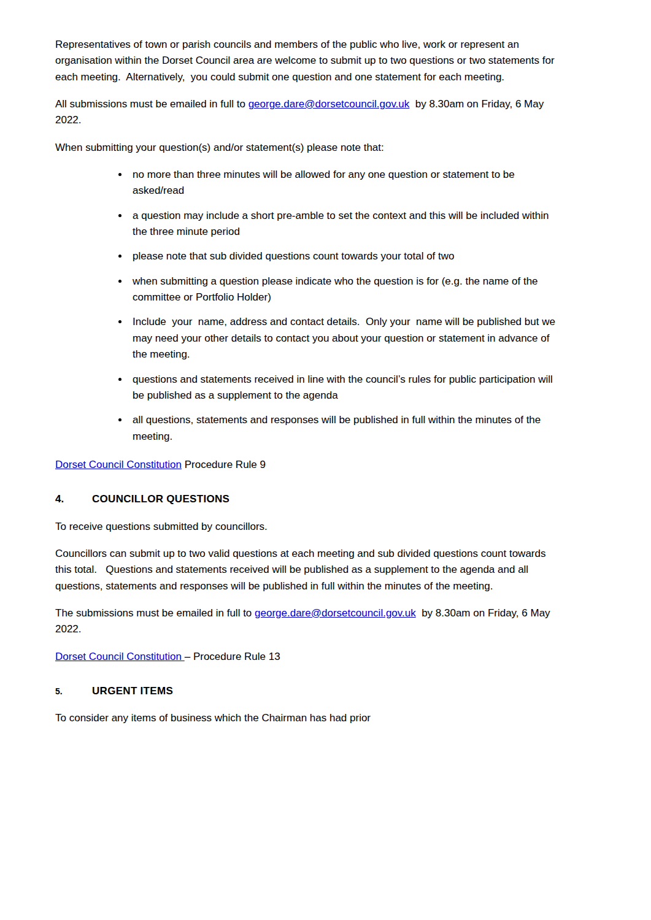Representatives of town or parish councils and members of the public who live, work or represent an organisation within the Dorset Council area are welcome to submit up to two questions or two statements for each meeting. Alternatively, you could submit one question and one statement for each meeting.
All submissions must be emailed in full to george.dare@dorsetcouncil.gov.uk by 8.30am on Friday, 6 May 2022.
When submitting your question(s) and/or statement(s) please note that:
no more than three minutes will be allowed for any one question or statement to be asked/read
a question may include a short pre-amble to set the context and this will be included within the three minute period
please note that sub divided questions count towards your total of two
when submitting a question please indicate who the question is for (e.g. the name of the committee or Portfolio Holder)
Include your name, address and contact details. Only your name will be published but we may need your other details to contact you about your question or statement in advance of the meeting.
questions and statements received in line with the council’s rules for public participation will be published as a supplement to the agenda
all questions, statements and responses will be published in full within the minutes of the meeting.
Dorset Council Constitution Procedure Rule 9
4. Councillor Questions
To receive questions submitted by councillors.
Councillors can submit up to two valid questions at each meeting and sub divided questions count towards this total. Questions and statements received will be published as a supplement to the agenda and all questions, statements and responses will be published in full within the minutes of the meeting.
The submissions must be emailed in full to george.dare@dorsetcouncil.gov.uk by 8.30am on Friday, 6 May 2022.
Dorset Council Constitution – Procedure Rule 13
5. Urgent Items
To consider any items of business which the Chairman has had prior